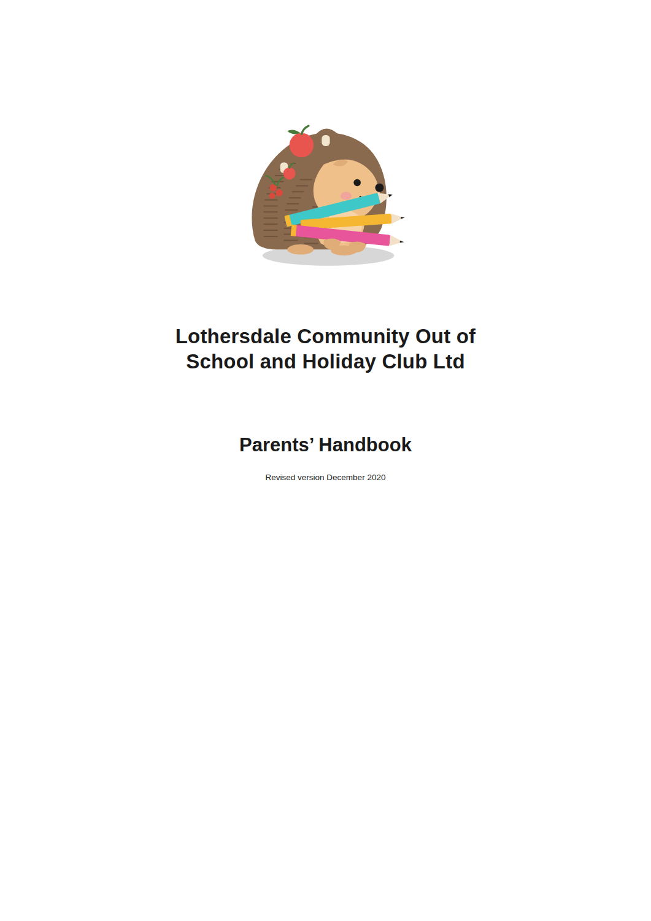Hedgehog holding coloured pencils
Lothersdale Community Out of School and Holiday Club Ltd
Parents’ Handbook
Revised version December 2020